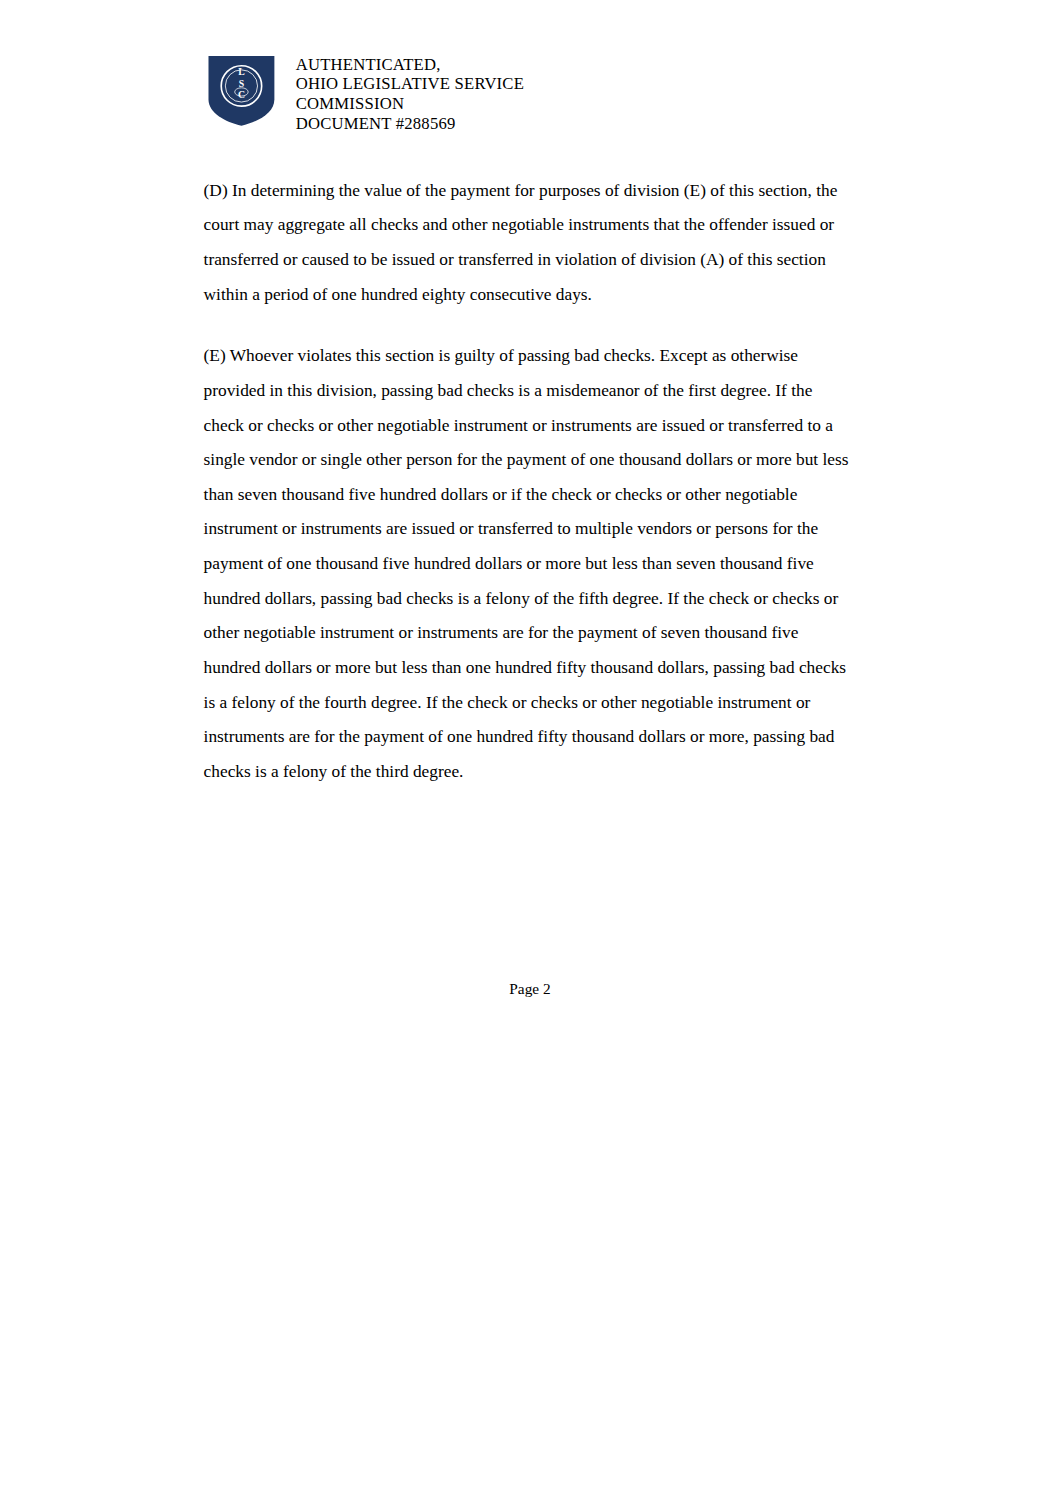L S C
AUTHENTICATED,
OHIO LEGISLATIVE SERVICE
COMMISSION
DOCUMENT #288569
(D) In determining the value of the payment for purposes of division (E) of this section, the court may aggregate all checks and other negotiable instruments that the offender issued or transferred or caused to be issued or transferred in violation of division (A) of this section within a period of one hundred eighty consecutive days.
(E) Whoever violates this section is guilty of passing bad checks. Except as otherwise provided in this division, passing bad checks is a misdemeanor of the first degree. If the check or checks or other negotiable instrument or instruments are issued or transferred to a single vendor or single other person for the payment of one thousand dollars or more but less than seven thousand five hundred dollars or if the check or checks or other negotiable instrument or instruments are issued or transferred to multiple vendors or persons for the payment of one thousand five hundred dollars or more but less than seven thousand five hundred dollars, passing bad checks is a felony of the fifth degree. If the check or checks or other negotiable instrument or instruments are for the payment of seven thousand five hundred dollars or more but less than one hundred fifty thousand dollars, passing bad checks is a felony of the fourth degree. If the check or checks or other negotiable instrument or instruments are for the payment of one hundred fifty thousand dollars or more, passing bad checks is a felony of the third degree.
Page 2